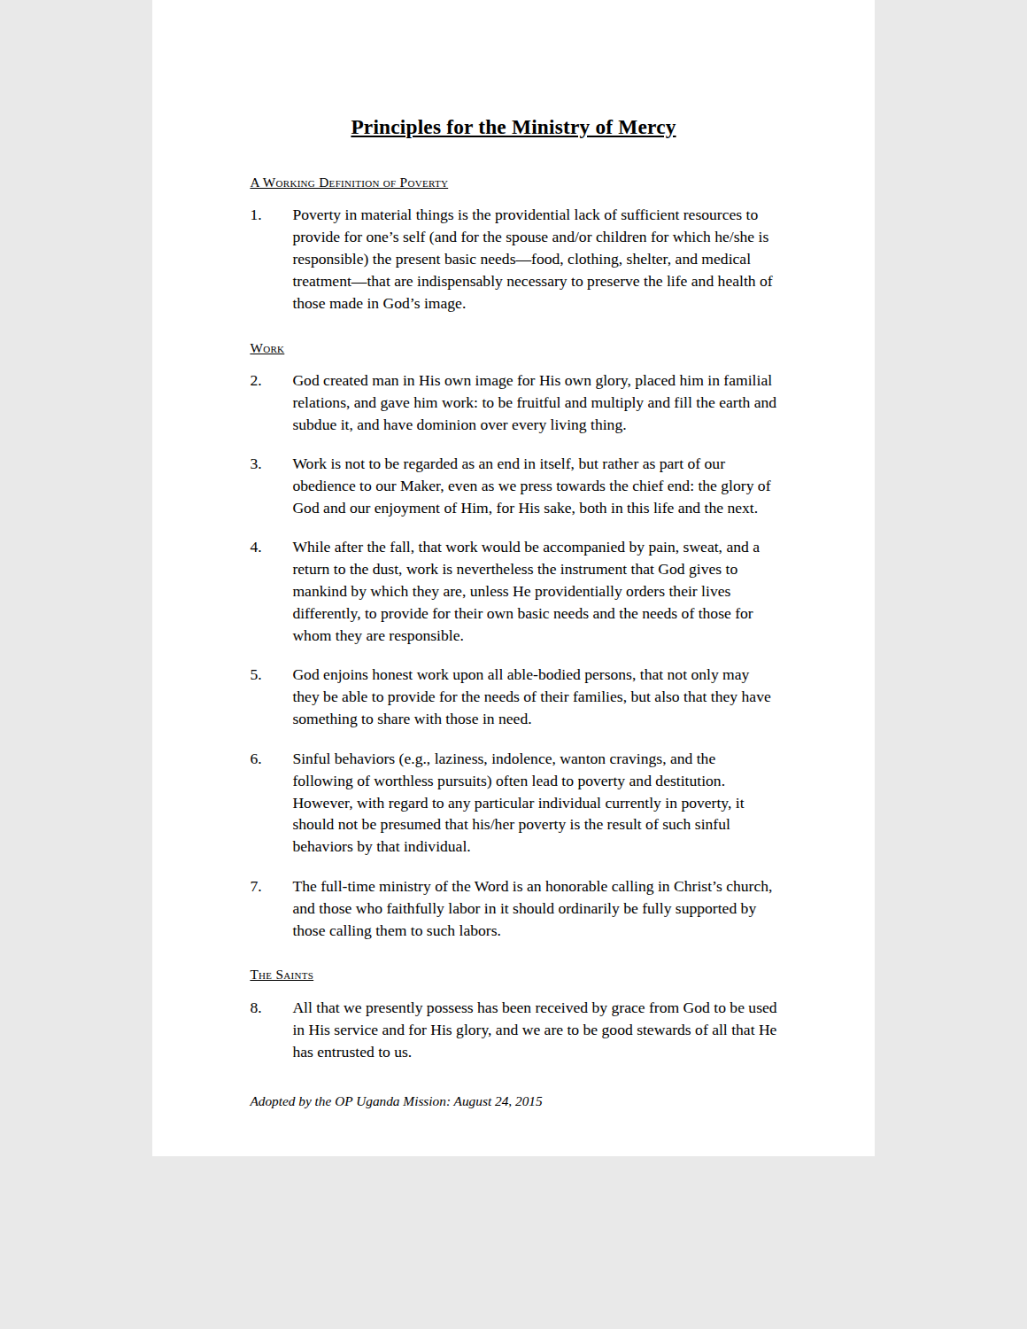Principles for the Ministry of Mercy
A Working Definition of Poverty
1. Poverty in material things is the providential lack of sufficient resources to provide for one’s self (and for the spouse and/or children for which he/she is responsible) the present basic needs—food, clothing, shelter, and medical treatment—that are indispensably necessary to preserve the life and health of those made in God’s image.
Work
2. God created man in His own image for His own glory, placed him in familial relations, and gave him work: to be fruitful and multiply and fill the earth and subdue it, and have dominion over every living thing.
3. Work is not to be regarded as an end in itself, but rather as part of our obedience to our Maker, even as we press towards the chief end: the glory of God and our enjoyment of Him, for His sake, both in this life and the next.
4. While after the fall, that work would be accompanied by pain, sweat, and a return to the dust, work is nevertheless the instrument that God gives to mankind by which they are, unless He providentially orders their lives differently, to provide for their own basic needs and the needs of those for whom they are responsible.
5. God enjoins honest work upon all able-bodied persons, that not only may they be able to provide for the needs of their families, but also that they have something to share with those in need.
6. Sinful behaviors (e.g., laziness, indolence, wanton cravings, and the following of worthless pursuits) often lead to poverty and destitution. However, with regard to any particular individual currently in poverty, it should not be presumed that his/her poverty is the result of such sinful behaviors by that individual.
7. The full-time ministry of the Word is an honorable calling in Christ’s church, and those who faithfully labor in it should ordinarily be fully supported by those calling them to such labors.
The Saints
8. All that we presently possess has been received by grace from God to be used in His service and for His glory, and we are to be good stewards of all that He has entrusted to us.
Adopted by the OP Uganda Mission: August 24, 2015